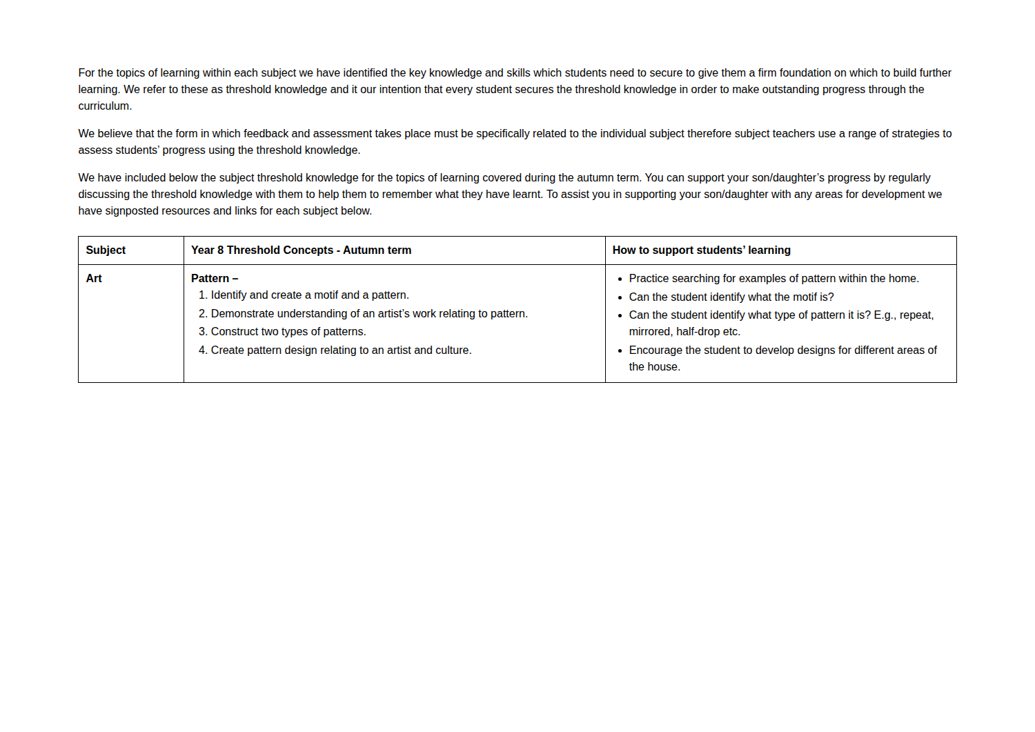For the topics of learning within each subject we have identified the key knowledge and skills which students need to secure to give them a firm foundation on which to build further learning. We refer to these as threshold knowledge and it our intention that every student secures the threshold knowledge in order to make outstanding progress through the curriculum.
We believe that the form in which feedback and assessment takes place must be specifically related to the individual subject therefore subject teachers use a range of strategies to assess students’ progress using the threshold knowledge.
We have included below the subject threshold knowledge for the topics of learning covered during the autumn term. You can support your son/daughter’s progress by regularly discussing the threshold knowledge with them to help them to remember what they have learnt. To assist you in supporting your son/daughter with any areas for development we have signposted resources and links for each subject below.
| Subject | Year 8 Threshold Concepts - Autumn term | How to support students’ learning |
| --- | --- | --- |
| Art | Pattern – Identify and create a motif and a pattern. Demonstrate understanding of an artist’s work relating to pattern. Construct two types of patterns. Create pattern design relating to an artist and culture. | Practice searching for examples of pattern within the home. Can the student identify what the motif is? Can the student identify what type of pattern it is? E.g., repeat, mirrored, half-drop etc. Encourage the student to develop designs for different areas of the house. |